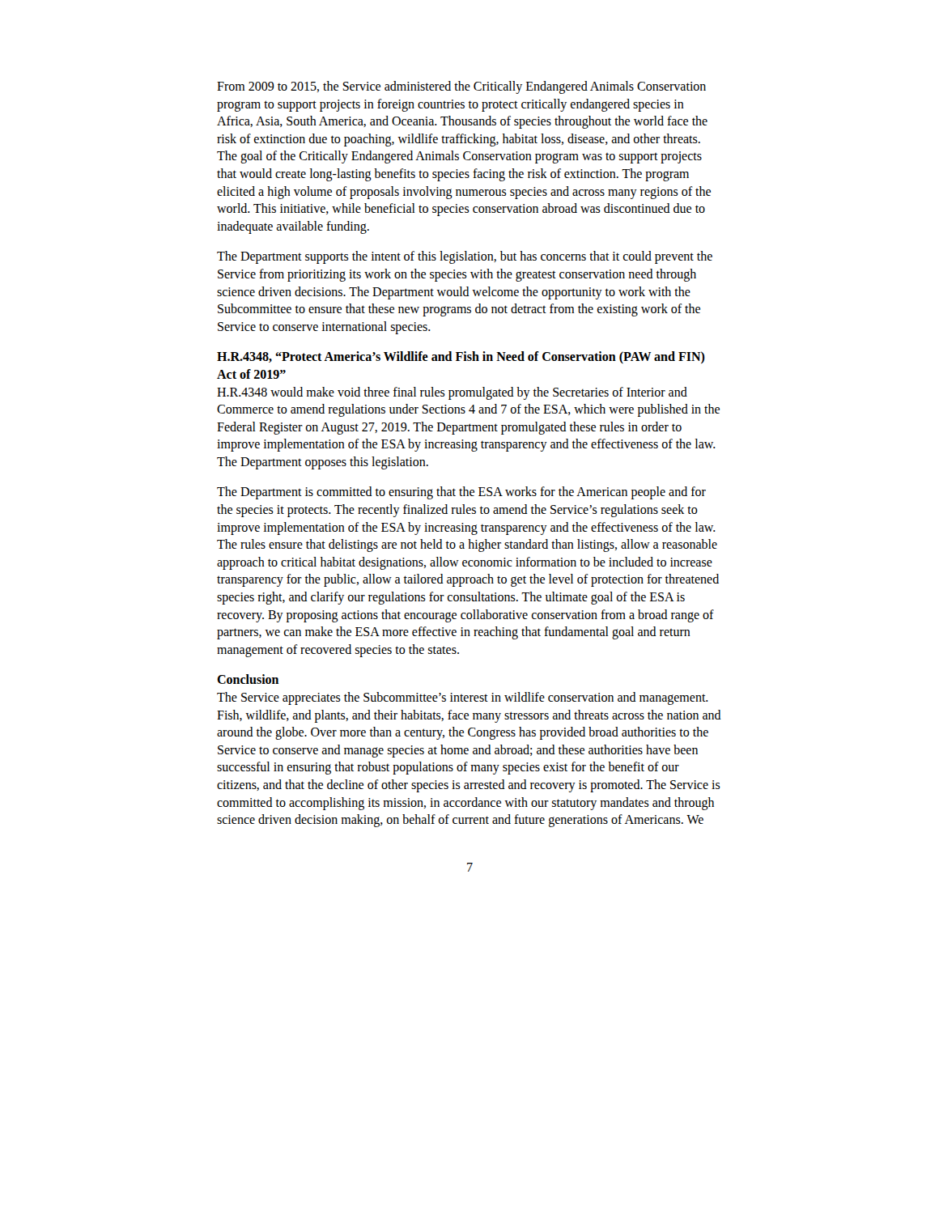From 2009 to 2015, the Service administered the Critically Endangered Animals Conservation program to support projects in foreign countries to protect critically endangered species in Africa, Asia, South America, and Oceania. Thousands of species throughout the world face the risk of extinction due to poaching, wildlife trafficking, habitat loss, disease, and other threats. The goal of the Critically Endangered Animals Conservation program was to support projects that would create long-lasting benefits to species facing the risk of extinction. The program elicited a high volume of proposals involving numerous species and across many regions of the world. This initiative, while beneficial to species conservation abroad was discontinued due to inadequate available funding.
The Department supports the intent of this legislation, but has concerns that it could prevent the Service from prioritizing its work on the species with the greatest conservation need through science driven decisions. The Department would welcome the opportunity to work with the Subcommittee to ensure that these new programs do not detract from the existing work of the Service to conserve international species.
H.R.4348, “Protect America’s Wildlife and Fish in Need of Conservation (PAW and FIN) Act of 2019”
H.R.4348 would make void three final rules promulgated by the Secretaries of Interior and Commerce to amend regulations under Sections 4 and 7 of the ESA, which were published in the Federal Register on August 27, 2019. The Department promulgated these rules in order to improve implementation of the ESA by increasing transparency and the effectiveness of the law. The Department opposes this legislation.
The Department is committed to ensuring that the ESA works for the American people and for the species it protects. The recently finalized rules to amend the Service’s regulations seek to improve implementation of the ESA by increasing transparency and the effectiveness of the law. The rules ensure that delistings are not held to a higher standard than listings, allow a reasonable approach to critical habitat designations, allow economic information to be included to increase transparency for the public, allow a tailored approach to get the level of protection for threatened species right, and clarify our regulations for consultations. The ultimate goal of the ESA is recovery. By proposing actions that encourage collaborative conservation from a broad range of partners, we can make the ESA more effective in reaching that fundamental goal and return management of recovered species to the states.
Conclusion
The Service appreciates the Subcommittee’s interest in wildlife conservation and management. Fish, wildlife, and plants, and their habitats, face many stressors and threats across the nation and around the globe. Over more than a century, the Congress has provided broad authorities to the Service to conserve and manage species at home and abroad; and these authorities have been successful in ensuring that robust populations of many species exist for the benefit of our citizens, and that the decline of other species is arrested and recovery is promoted. The Service is committed to accomplishing its mission, in accordance with our statutory mandates and through science driven decision making, on behalf of current and future generations of Americans. We
7